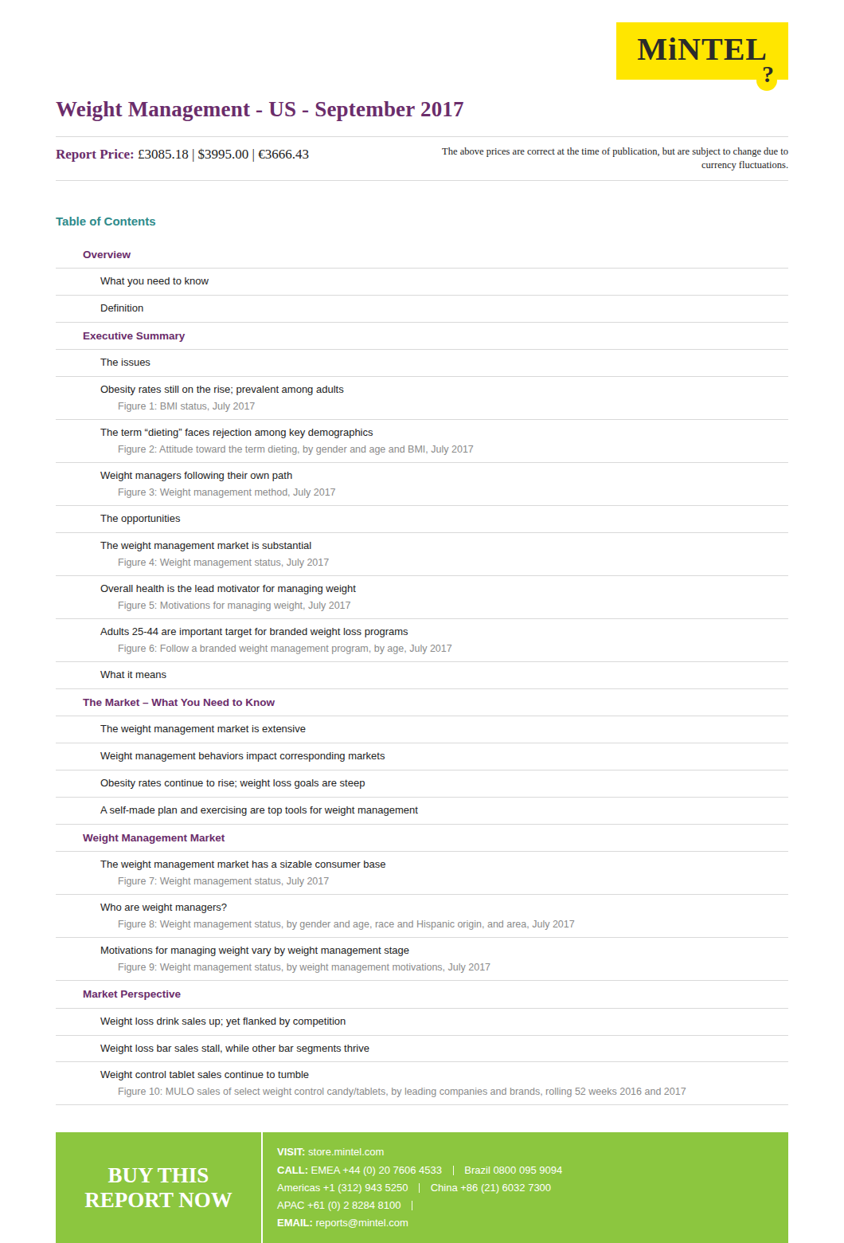MiNTEL ?
Weight Management - US - September 2017
Report Price: £3085.18 | $3995.00 | €3666.43
The above prices are correct at the time of publication, but are subject to change due to currency fluctuations.
Table of Contents
Overview
What you need to know
Definition
Executive Summary
The issues
Obesity rates still on the rise; prevalent among adults Figure 1: BMI status, July 2017
The term “dieting” faces rejection among key demographics Figure 2: Attitude toward the term dieting, by gender and age and BMI, July 2017
Weight managers following their own path Figure 3: Weight management method, July 2017
The opportunities
The weight management market is substantial Figure 4: Weight management status, July 2017
Overall health is the lead motivator for managing weight Figure 5: Motivations for managing weight, July 2017
Adults 25-44 are important target for branded weight loss programs Figure 6: Follow a branded weight management program, by age, July 2017
What it means
The Market – What You Need to Know
The weight management market is extensive
Weight management behaviors impact corresponding markets
Obesity rates continue to rise; weight loss goals are steep
A self-made plan and exercising are top tools for weight management
Weight Management Market
The weight management market has a sizable consumer base Figure 7: Weight management status, July 2017
Who are weight managers? Figure 8: Weight management status, by gender and age, race and Hispanic origin, and area, July 2017
Motivations for managing weight vary by weight management stage Figure 9: Weight management status, by weight management motivations, July 2017
Market Perspective
Weight loss drink sales up; yet flanked by competition
Weight loss bar sales stall, while other bar segments thrive
Weight control tablet sales continue to tumble Figure 10: MULO sales of select weight control candy/tablets, by leading companies and brands, rolling 52 weeks 2016 and 2017
BUY THIS
REPORT NOW
VISIT: store.mintel.com
CALL: EMEA +44 (0) 20 7606 4533 Brazil 0800 095 9094
Americas +1 (312) 943 5250 China +86 (21) 6032 7300
APAC +61 (0) 2 8284 8100
EMAIL: reports@mintel.com